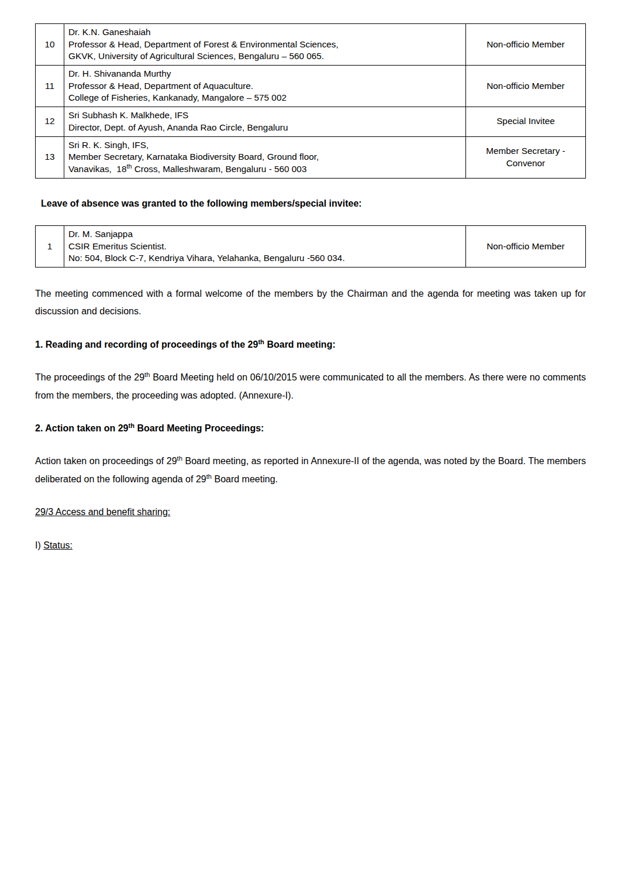| 10 | Dr. K.N. Ganeshaiah Professor & Head, Department of Forest & Environmental Sciences, GKVK, University of Agricultural Sciences, Bengaluru – 560 065. | Non-officio Member |
| 11 | Dr. H. Shivananda Murthy Professor & Head, Department of Aquaculture. College of Fisheries, Kankanady, Mangalore – 575 002 | Non-officio Member |
| 12 | Sri Subhash K. Malkhede, IFS Director, Dept. of Ayush, Ananda Rao Circle, Bengaluru | Special Invitee |
| 13 | Sri R. K. Singh, IFS, Member Secretary, Karnataka Biodiversity Board, Ground floor, Vanavikas, 18 th Cross, Malleshwaram, Bengaluru - 560 003 | Member Secretary - Convenor |
Leave of absence was granted to the following members/special invitee:
| 1 | Dr. M. Sanjappa CSIR Emeritus Scientist. No: 504, Block C-7, Kendriya Vihara, Yelahanka, Bengaluru -560 034. | Non-officio Member |
The meeting commenced with a formal welcome of the members by the Chairman and the agenda for meeting was taken up for discussion and decisions.
1. Reading and recording of proceedings of the 29th Board meeting:
The proceedings of the 29th Board Meeting held on 06/10/2015 were communicated to all the members. As there were no comments from the members, the proceeding was adopted. (Annexure-I).
2. Action taken on 29th Board Meeting Proceedings:
Action taken on proceedings of 29th Board meeting, as reported in Annexure-II of the agenda, was noted by the Board. The members deliberated on the following agenda of 29th Board meeting.
29/3 Access and benefit sharing:
I) Status: